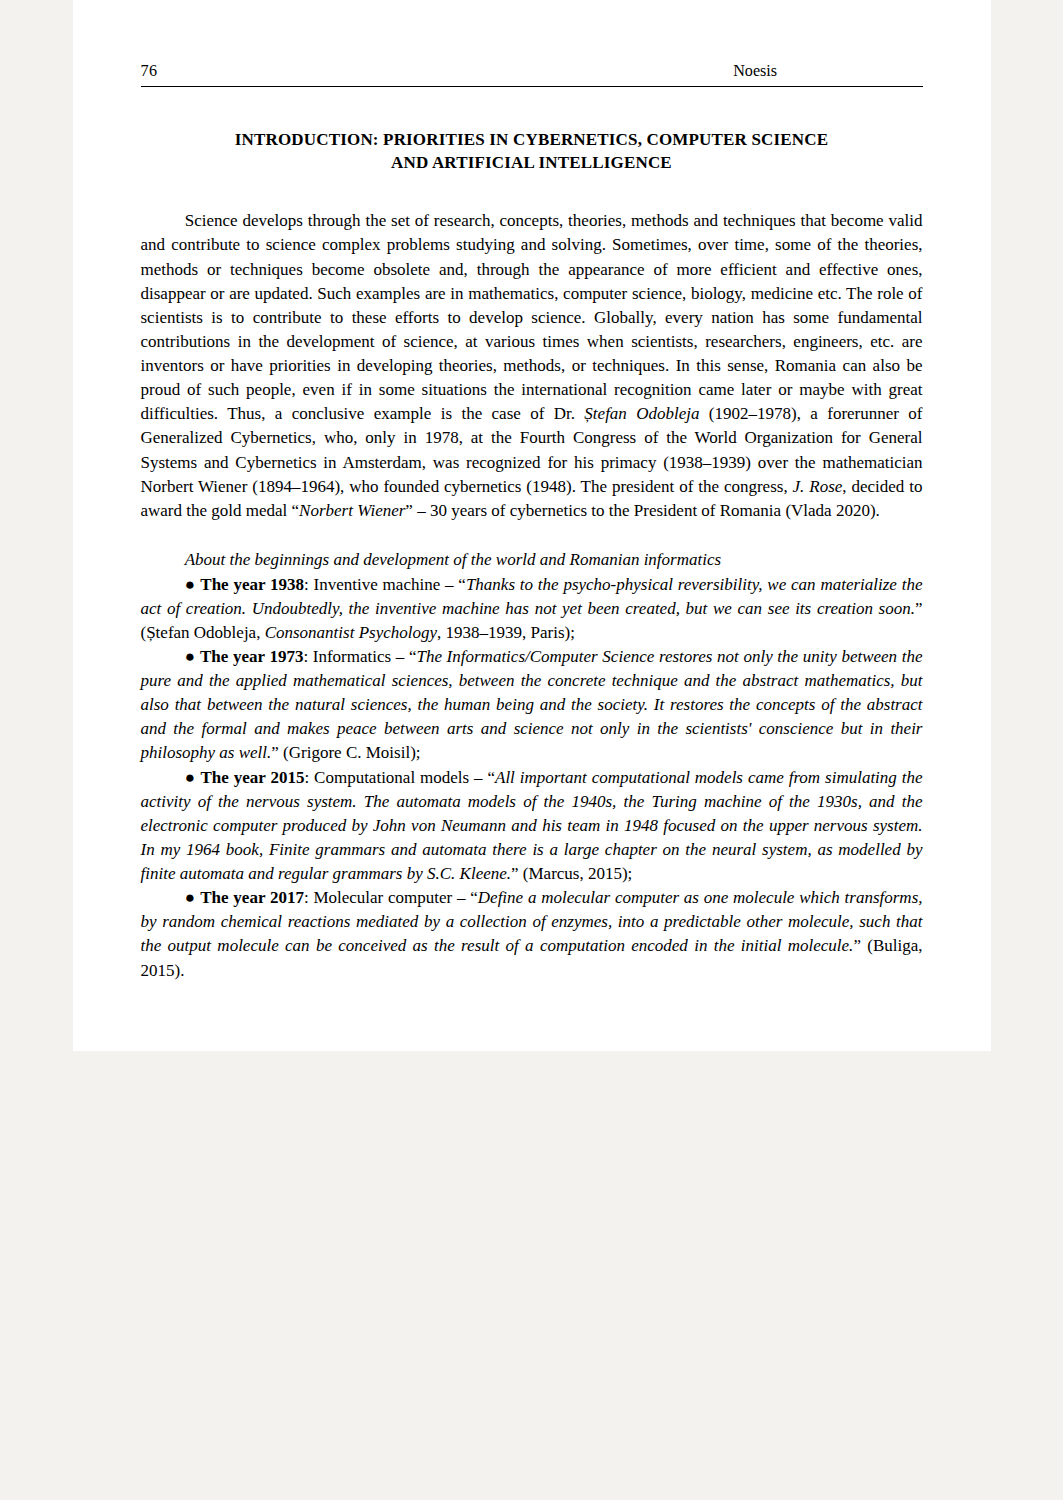76 Noesis
Introduction: Priorities in Cybernetics, Computer Science
and Artificial Intelligence
Science develops through the set of research, concepts, theories, methods and techniques that become valid and contribute to science complex problems studying and solving. Sometimes, over time, some of the theories, methods or techniques become obsolete and, through the appearance of more efficient and effective ones, disappear or are updated. Such examples are in mathematics, computer science, biology, medicine etc. The role of scientists is to contribute to these efforts to develop science. Globally, every nation has some fundamental contributions in the development of science, at various times when scientists, researchers, engineers, etc. are inventors or have priorities in developing theories, methods, or techniques. In this sense, Romania can also be proud of such people, even if in some situations the international recognition came later or maybe with great difficulties. Thus, a conclusive example is the case of Dr. Ștefan Odobleja (1902–1978), a forerunner of Generalized Cybernetics, who, only in 1978, at the Fourth Congress of the World Organization for General Systems and Cybernetics in Amsterdam, was recognized for his primacy (1938–1939) over the mathematician Norbert Wiener (1894–1964), who founded cybernetics (1948). The president of the congress, J. Rose, decided to award the gold medal “Norbert Wiener” – 30 years of cybernetics to the President of Romania (Vlada 2020).
About the beginnings and development of the world and Romanian informatics
● The year 1938: Inventive machine – “Thanks to the psycho-physical reversibility, we can materialize the act of creation. Undoubtedly, the inventive machine has not yet been created, but we can see its creation soon.” (Ștefan Odobleja, Consonantist Psychology, 1938–1939, Paris);
● The year 1973: Informatics – “The Informatics/Computer Science restores not only the unity between the pure and the applied mathematical sciences, between the concrete technique and the abstract mathematics, but also that between the natural sciences, the human being and the society. It restores the concepts of the abstract and the formal and makes peace between arts and science not only in the scientists' conscience but in their philosophy as well.” (Grigore C. Moisil);
● The year 2015: Computational models – “All important computational models came from simulating the activity of the nervous system. The automata models of the 1940s, the Turing machine of the 1930s, and the electronic computer produced by John von Neumann and his team in 1948 focused on the upper nervous system. In my 1964 book, Finite grammars and automata there is a large chapter on the neural system, as modelled by finite automata and regular grammars by S.C. Kleene.” (Marcus, 2015);
● The year 2017: Molecular computer – “Define a molecular computer as one molecule which transforms, by random chemical reactions mediated by a collection of enzymes, into a predictable other molecule, such that the output molecule can be conceived as the result of a computation encoded in the initial molecule.” (Buliga, 2015).